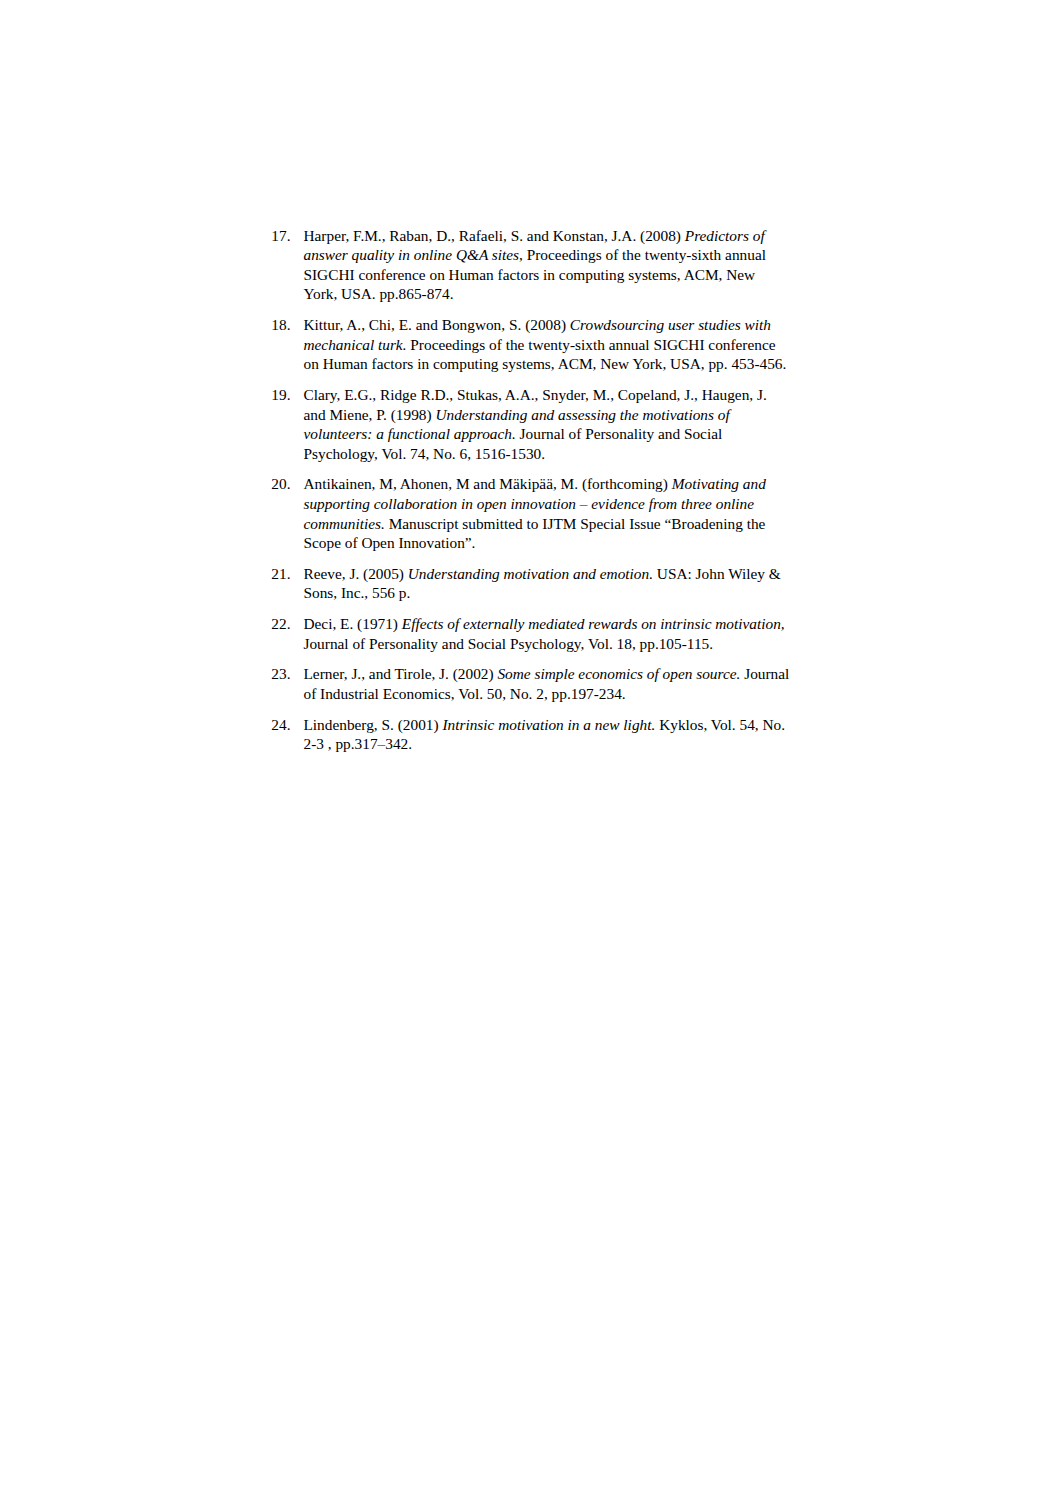17. Harper, F.M., Raban, D., Rafaeli, S. and Konstan, J.A. (2008) Predictors of answer quality in online Q&A sites, Proceedings of the twenty-sixth annual SIGCHI conference on Human factors in computing systems, ACM, New York, USA. pp.865-874.
18. Kittur, A., Chi, E. and Bongwon, S. (2008) Crowdsourcing user studies with mechanical turk. Proceedings of the twenty-sixth annual SIGCHI conference on Human factors in computing systems, ACM, New York, USA, pp. 453-456.
19. Clary, E.G., Ridge R.D., Stukas, A.A., Snyder, M., Copeland, J., Haugen, J. and Miene, P. (1998) Understanding and assessing the motivations of volunteers: a functional approach. Journal of Personality and Social Psychology, Vol. 74, No. 6, 1516-1530.
20. Antikainen, M, Ahonen, M and Mäkipää, M. (forthcoming) Motivating and supporting collaboration in open innovation – evidence from three online communities. Manuscript submitted to IJTM Special Issue “Broadening the Scope of Open Innovation”.
21. Reeve, J. (2005) Understanding motivation and emotion. USA: John Wiley & Sons, Inc., 556 p.
22. Deci, E. (1971) Effects of externally mediated rewards on intrinsic motivation, Journal of Personality and Social Psychology, Vol. 18, pp.105-115.
23. Lerner, J., and Tirole, J. (2002) Some simple economics of open source. Journal of Industrial Economics, Vol. 50, No. 2, pp.197-234.
24. Lindenberg, S. (2001) Intrinsic motivation in a new light. Kyklos, Vol. 54, No. 2-3 , pp.317–342.